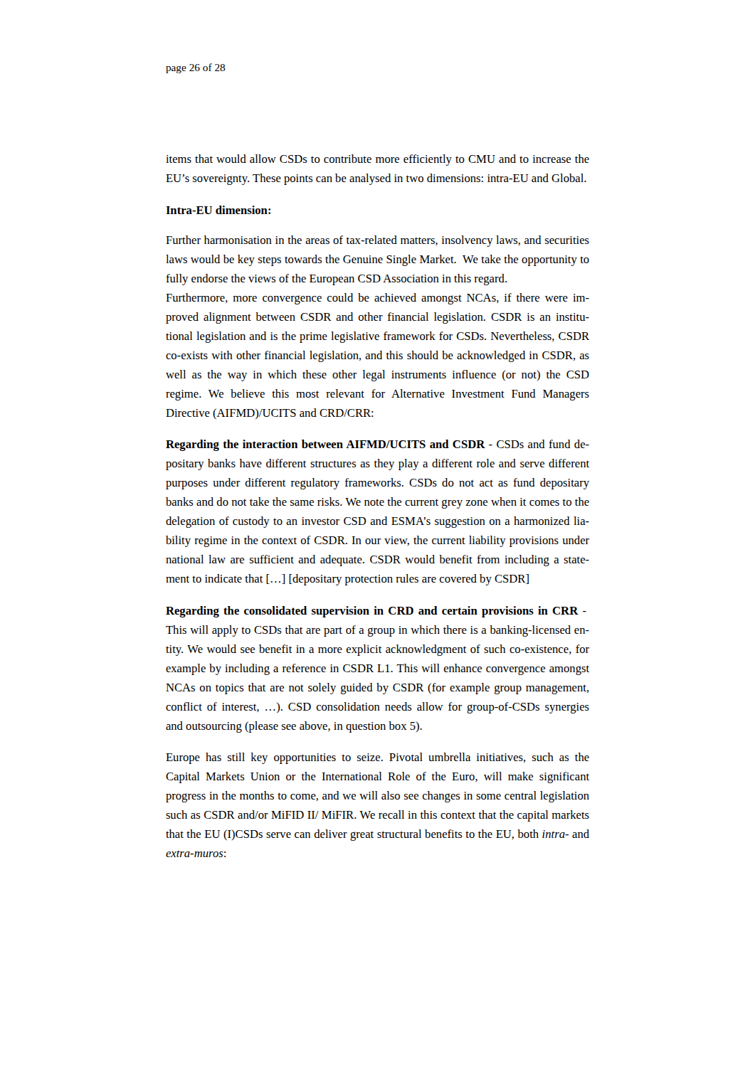page 26 of 28
items that would allow CSDs to contribute more efficiently to CMU and to increase the EU’s sovereignty. These points can be analysed in two dimensions: intra-EU and Global.
Intra-EU dimension:
Further harmonisation in the areas of tax-related matters, insolvency laws, and securities laws would be key steps towards the Genuine Single Market. We take the opportunity to fully endorse the views of the European CSD Association in this regard.
Furthermore, more convergence could be achieved amongst NCAs, if there were improved alignment between CSDR and other financial legislation. CSDR is an institutional legislation and is the prime legislative framework for CSDs. Nevertheless, CSDR co-exists with other financial legislation, and this should be acknowledged in CSDR, as well as the way in which these other legal instruments influence (or not) the CSD regime. We believe this most relevant for Alternative Investment Fund Managers Directive (AIFMD)/UCITS and CRD/CRR:
Regarding the interaction between AIFMD/UCITS and CSDR - CSDs and fund depositary banks have different structures as they play a different role and serve different purposes under different regulatory frameworks. CSDs do not act as fund depositary banks and do not take the same risks. We note the current grey zone when it comes to the delegation of custody to an investor CSD and ESMA’s suggestion on a harmonized liability regime in the context of CSDR. In our view, the current liability provisions under national law are sufficient and adequate. CSDR would benefit from including a statement to indicate that […] [depositary protection rules are covered by CSDR]
Regarding the consolidated supervision in CRD and certain provisions in CRR - This will apply to CSDs that are part of a group in which there is a banking-licensed entity. We would see benefit in a more explicit acknowledgment of such co-existence, for example by including a reference in CSDR L1. This will enhance convergence amongst NCAs on topics that are not solely guided by CSDR (for example group management, conflict of interest, …). CSD consolidation needs allow for group-of-CSDs synergies and outsourcing (please see above, in question box 5).
Europe has still key opportunities to seize. Pivotal umbrella initiatives, such as the Capital Markets Union or the International Role of the Euro, will make significant progress in the months to come, and we will also see changes in some central legislation such as CSDR and/or MiFID II/ MiFIR. We recall in this context that the capital markets that the EU (I)CSDs serve can deliver great structural benefits to the EU, both intra- and extra-muros: